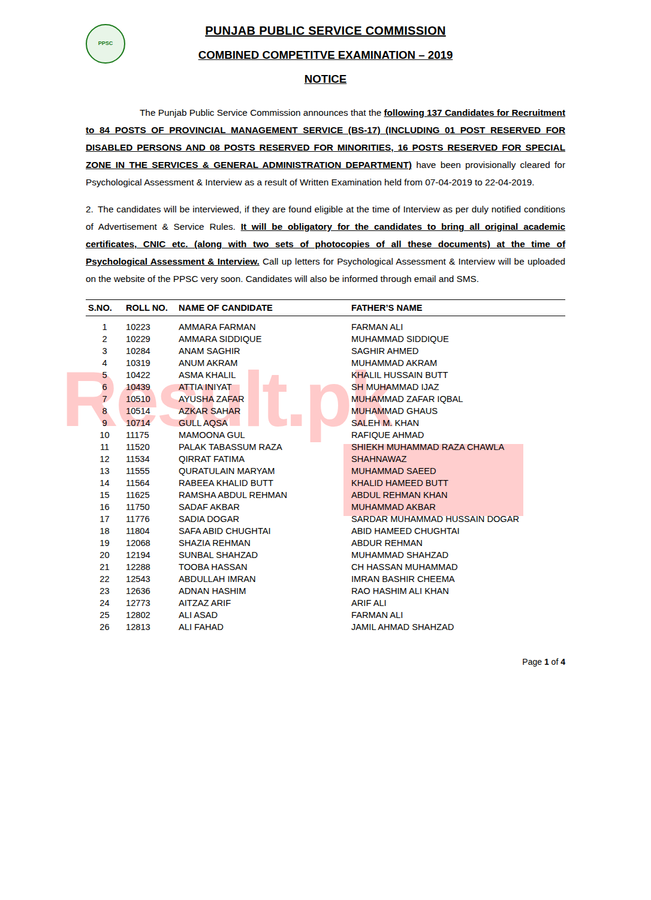PPSC
PUNJAB PUBLIC SERVICE COMMISSION
COMBINED COMPETITVE EXAMINATION – 2019
NOTICE
The Punjab Public Service Commission announces that the following 137 Candidates for Recruitment to 84 POSTS OF PROVINCIAL MANAGEMENT SERVICE (BS-17) (INCLUDING 01 POST RESERVED FOR DISABLED PERSONS AND 08 POSTS RESERVED FOR MINORITIES, 16 POSTS RESERVED FOR SPECIAL ZONE IN THE SERVICES & GENERAL ADMINISTRATION DEPARTMENT) have been provisionally cleared for Psychological Assessment & Interview as a result of Written Examination held from 07-04-2019 to 22-04-2019.
2. The candidates will be interviewed, if they are found eligible at the time of Interview as per duly notified conditions of Advertisement & Service Rules. It will be obligatory for the candidates to bring all original academic certificates, CNIC etc. (along with two sets of photocopies of all these documents) at the time of Psychological Assessment & Interview. Call up letters for Psychological Assessment & Interview will be uploaded on the website of the PPSC very soon. Candidates will also be informed through email and SMS.
| S.NO. | ROLL NO. | NAME OF CANDIDATE | FATHER’S NAME |
| --- | --- | --- | --- |
| 1 | 10223 | AMMARA FARMAN | FARMAN ALI |
| 2 | 10229 | AMMARA SIDDIQUE | MUHAMMAD SIDDIQUE |
| 3 | 10284 | ANAM SAGHIR | SAGHIR AHMED |
| 4 | 10319 | ANUM AKRAM | MUHAMMAD AKRAM |
| 5 | 10422 | ASMA KHALIL | KHALIL HUSSAIN BUTT |
| 6 | 10439 | ATTIA INIYAT | SH MUHAMMAD IJAZ |
| 7 | 10510 | AYUSHA ZAFAR | MUHAMMAD ZAFAR IQBAL |
| 8 | 10514 | AZKAR SAHAR | MUHAMMAD GHAUS |
| 9 | 10714 | GULL AQSA | SALEH M. KHAN |
| 10 | 11175 | MAMOONA GUL | RAFIQUE AHMAD |
| 11 | 11520 | PALAK TABASSUM RAZA | SHIEKH MUHAMMAD RAZA CHAWLA |
| 12 | 11534 | QIRRAT FATIMA | SHAHNAWAZ |
| 13 | 11555 | QURATULAIN MARYAM | MUHAMMAD SAEED |
| 14 | 11564 | RABEEA KHALID BUTT | KHALID HAMEED BUTT |
| 15 | 11625 | RAMSHA ABDUL REHMAN | ABDUL REHMAN KHAN |
| 16 | 11750 | SADAF AKBAR | MUHAMMAD AKBAR |
| 17 | 11776 | SADIA DOGAR | SARDAR MUHAMMAD HUSSAIN DOGAR |
| 18 | 11804 | SAFA ABID CHUGHTAI | ABID HAMEED CHUGHTAI |
| 19 | 12068 | SHAZIA REHMAN | ABDUR REHMAN |
| 20 | 12194 | SUNBAL SHAHZAD | MUHAMMAD SHAHZAD |
| 21 | 12288 | TOOBA HASSAN | CH HASSAN MUHAMMAD |
| 22 | 12543 | ABDULLAH IMRAN | IMRAN BASHIR CHEEMA |
| 23 | 12636 | ADNAN HASHIM | RAO HASHIM ALI KHAN |
| 24 | 12773 | AITZAZ ARIF | ARIF ALI |
| 25 | 12802 | ALI ASAD | FARMAN ALI |
| 26 | 12813 | ALI FAHAD | JAMIL AHMAD SHAHZAD |
Page 1 of 4
Result.pk